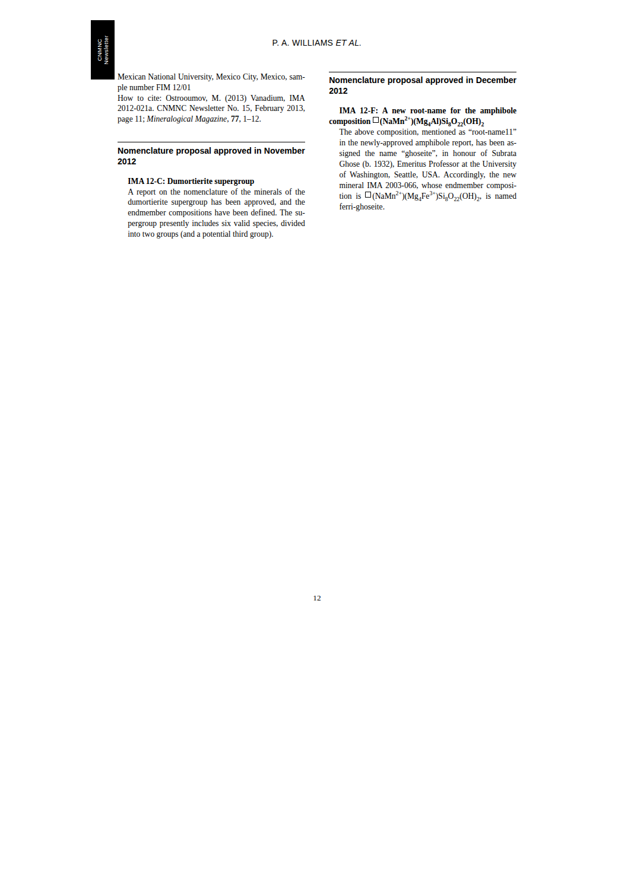CNMNC
Newsletter
P. A. WILLIAMS ET AL.
Mexican National University, Mexico City, Mexico, sample number FIM 12/01
How to cite: Ostrooumov, M. (2013) Vanadium, IMA 2012-021a. CNMNC Newsletter No. 15, February 2013, page 11; Mineralogical Magazine, 77, 1–12.
Nomenclature proposal approved in November 2012
IMA 12-C: Dumortierite supergroup
A report on the nomenclature of the minerals of the dumortierite supergroup has been approved, and the endmember compositions have been defined. The supergroup presently includes six valid species, divided into two groups (and a potential third group).
Nomenclature proposal approved in December 2012
IMA 12-F: A new root-name for the amphibole composition (NaMn2+)(Mg4Al)Si8O22(OH)2
The above composition, mentioned as “root-name11” in the newly-approved amphibole report, has been assigned the name “ghoseite”, in honour of Subrata Ghose (b. 1932), Emeritus Professor at the University of Washington, Seattle, USA. Accordingly, the new mineral IMA 2003-066, whose endmember composition is (NaMn2+)(Mg4Fe3+)Si8O22(OH)2, is named ferri-ghoseite.
12